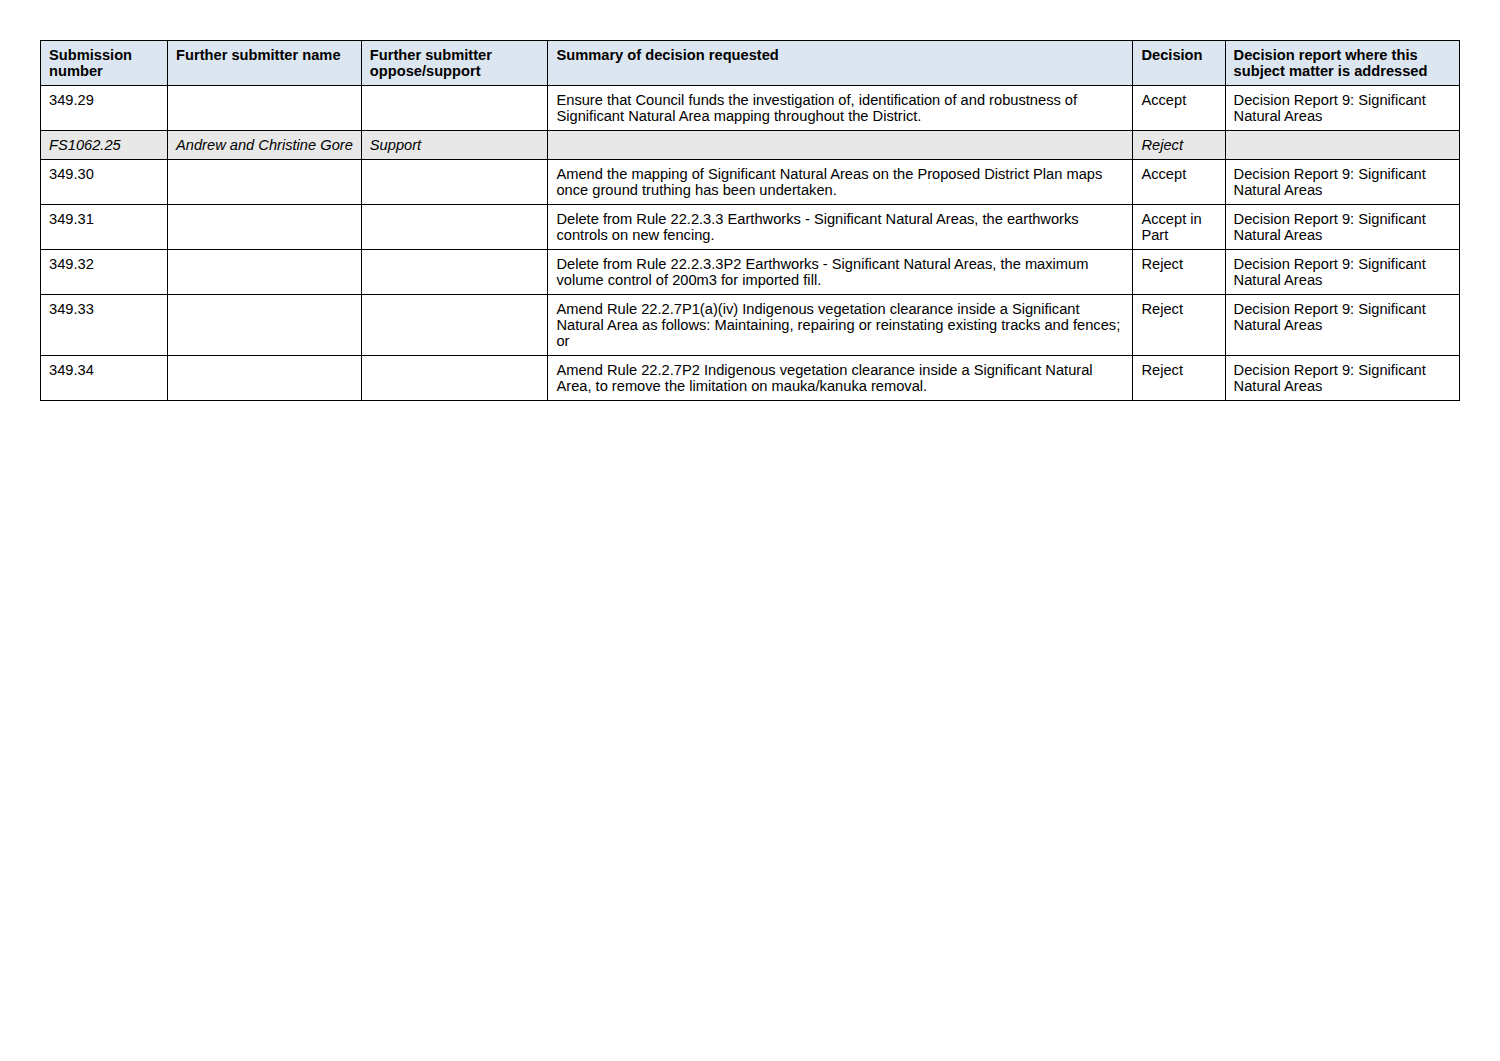| Submission number | Further submitter name | Further submitter oppose/support | Summary of decision requested | Decision | Decision report where this subject matter is addressed |
| --- | --- | --- | --- | --- | --- |
| 349.29 | | | Ensure that Council funds the investigation of, identification of and robustness of Significant Natural Area mapping throughout the District. | Accept | Decision Report 9: Significant Natural Areas |
| FS1062.25 | Andrew and Christine Gore | Support | | Reject | |
| 349.30 | | | Amend the mapping of Significant Natural Areas on the Proposed District Plan maps once ground truthing has been undertaken. | Accept | Decision Report 9: Significant Natural Areas |
| 349.31 | | | Delete from Rule 22.2.3.3 Earthworks - Significant Natural Areas, the earthworks controls on new fencing. | Accept in Part | Decision Report 9: Significant Natural Areas |
| 349.32 | | | Delete from Rule 22.2.3.3P2 Earthworks - Significant Natural Areas, the maximum volume control of 200m3 for imported fill. | Reject | Decision Report 9: Significant Natural Areas |
| 349.33 | | | Amend Rule 22.2.7P1(a)(iv) Indigenous vegetation clearance inside a Significant Natural Area as follows: Maintaining, repairing or reinstating existing tracks and fences; or | Reject | Decision Report 9: Significant Natural Areas |
| 349.34 | | | Amend Rule 22.2.7P2 Indigenous vegetation clearance inside a Significant Natural Area, to remove the limitation on mauka/kanuka removal. | Reject | Decision Report 9: Significant Natural Areas |